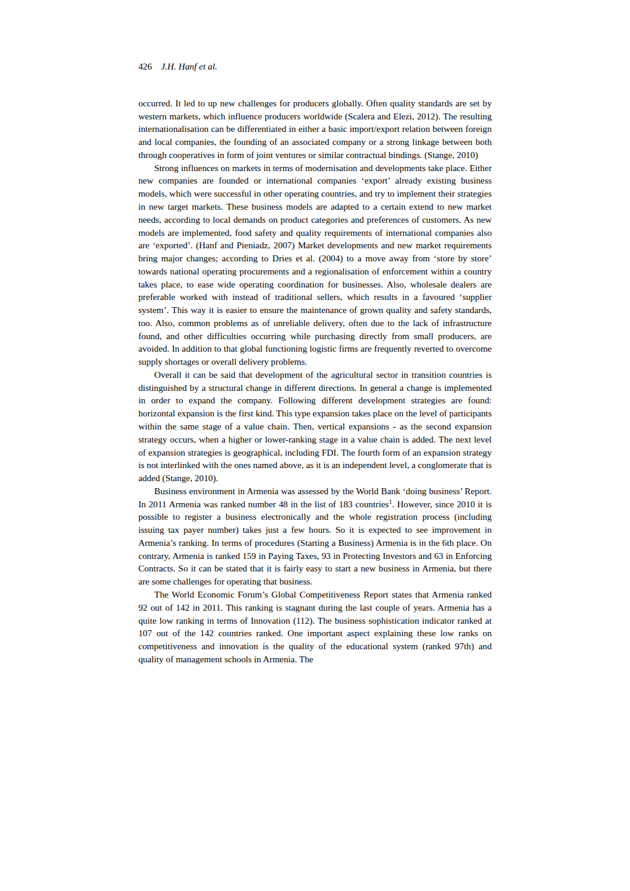426 J.H. Hanf et al.
occurred. It led to up new challenges for producers globally. Often quality standards are set by western markets, which influence producers worldwide (Scalera and Elezi, 2012). The resulting internationalisation can be differentiated in either a basic import/export relation between foreign and local companies, the founding of an associated company or a strong linkage between both through cooperatives in form of joint ventures or similar contractual bindings. (Stange, 2010)
Strong influences on markets in terms of modernisation and developments take place. Either new companies are founded or international companies ‘export’ already existing business models, which were successful in other operating countries, and try to implement their strategies in new target markets. These business models are adapted to a certain extend to new market needs, according to local demands on product categories and preferences of customers. As new models are implemented, food safety and quality requirements of international companies also are ‘exported’. (Hanf and Pieniadz, 2007) Market developments and new market requirements bring major changes; according to Dries et al. (2004) to a move away from ‘store by store’ towards national operating procurements and a regionalisation of enforcement within a country takes place, to ease wide operating coordination for businesses. Also, wholesale dealers are preferable worked with instead of traditional sellers, which results in a favoured ‘supplier system’. This way it is easier to ensure the maintenance of grown quality and safety standards, too. Also, common problems as of unreliable delivery, often due to the lack of infrastructure found, and other difficulties occurring while purchasing directly from small producers, are avoided. In addition to that global functioning logistic firms are frequently reverted to overcome supply shortages or overall delivery problems.
Overall it can be said that development of the agricultural sector in transition countries is distinguished by a structural change in different directions. In general a change is implemented in order to expand the company. Following different development strategies are found: horizontal expansion is the first kind. This type expansion takes place on the level of participants within the same stage of a value chain. Then, vertical expansions - as the second expansion strategy occurs, when a higher or lower-ranking stage in a value chain is added. The next level of expansion strategies is geographical, including FDI. The fourth form of an expansion strategy is not interlinked with the ones named above, as it is an independent level, a conglomerate that is added (Stange, 2010).
Business environment in Armenia was assessed by the World Bank ‘doing business’ Report. In 2011 Armenia was ranked number 48 in the list of 183 countries1. However, since 2010 it is possible to register a business electronically and the whole registration process (including issuing tax payer number) takes just a few hours. So it is expected to see improvement in Armenia’s ranking. In terms of procedures (Starting a Business) Armenia is in the 6th place. On contrary, Armenia is ranked 159 in Paying Taxes, 93 in Protecting Investors and 63 in Enforcing Contracts. So it can be stated that it is fairly easy to start a new business in Armenia, but there are some challenges for operating that business.
The World Economic Forum’s Global Competitiveness Report states that Armenia ranked 92 out of 142 in 2011. This ranking is stagnant during the last couple of years. Armenia has a quite low ranking in terms of Innovation (112). The business sophistication indicator ranked at 107 out of the 142 countries ranked. One important aspect explaining these low ranks on competitiveness and innovation is the quality of the educational system (ranked 97th) and quality of management schools in Armenia. The